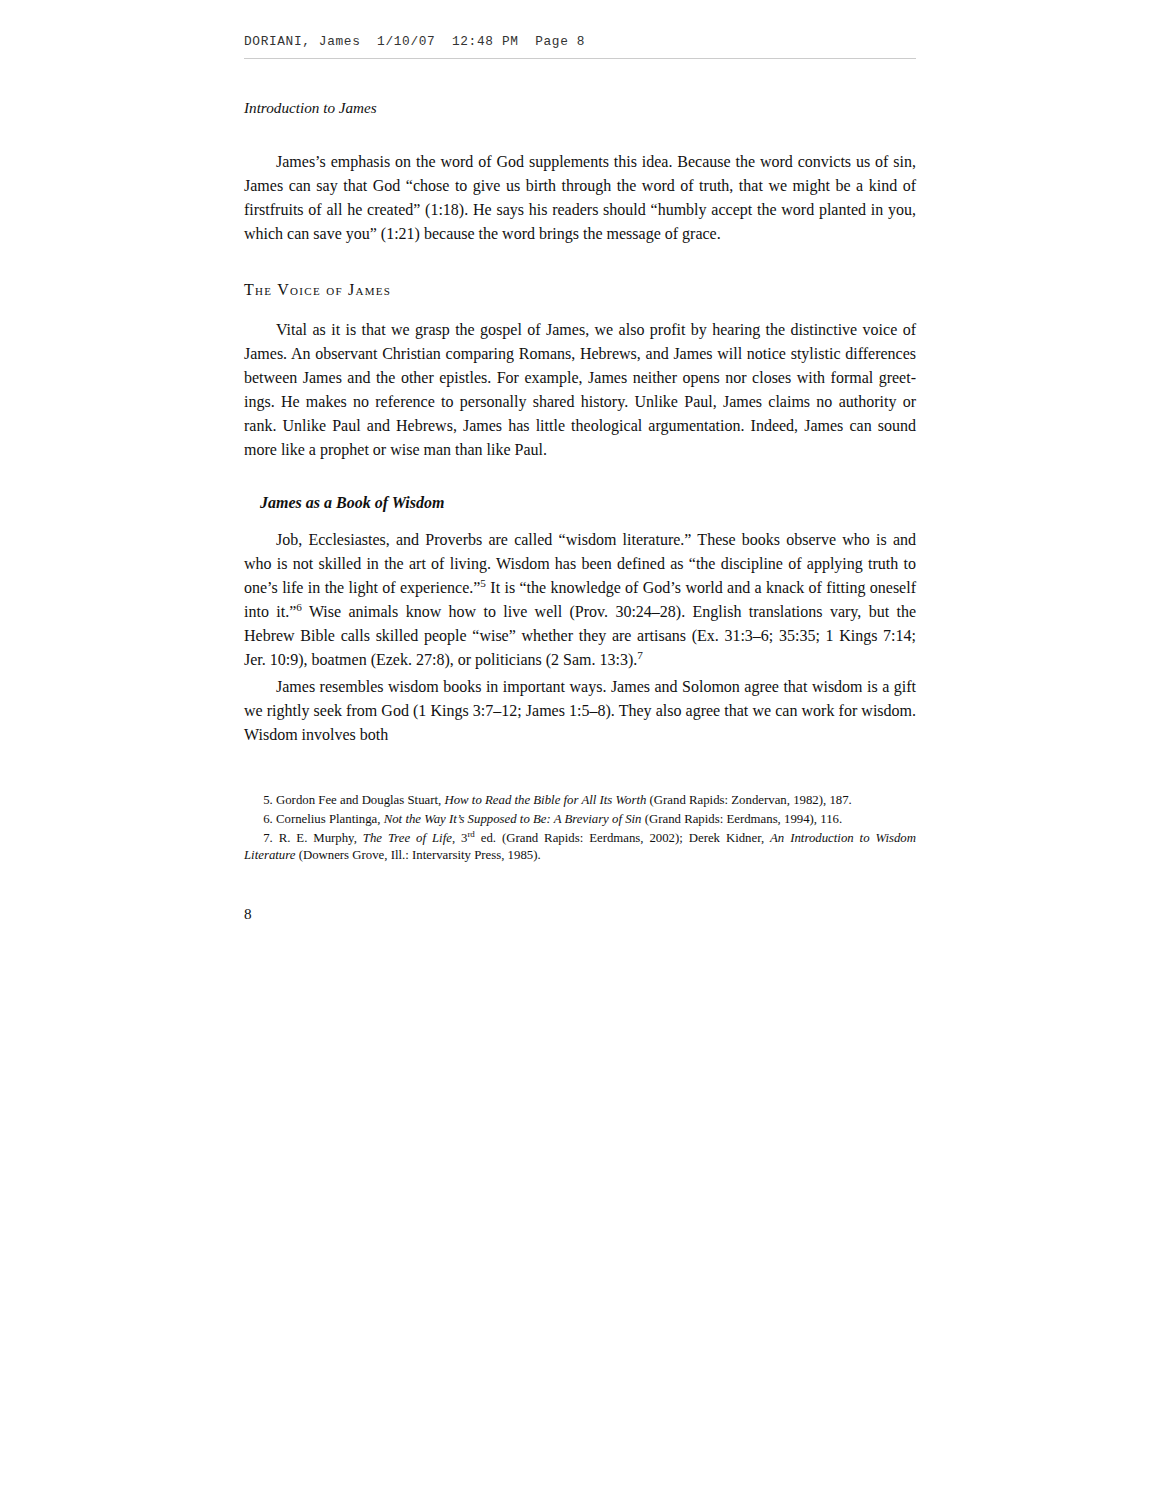DORIANI, James 1/10/07 12:48 PM Page 8
Introduction to James
James’s emphasis on the word of God supplements this idea. Because the word convicts us of sin, James can say that God “chose to give us birth through the word of truth, that we might be a kind of firstfruits of all he created” (1:18). He says his readers should “humbly accept the word planted in you, which can save you” (1:21) because the word brings the message of grace.
The Voice of James
Vital as it is that we grasp the gospel of James, we also profit by hearing the distinctive voice of James. An observant Christian comparing Romans, Hebrews, and James will notice stylistic differences between James and the other epistles. For example, James neither opens nor closes with formal greetings. He makes no reference to personally shared history. Unlike Paul, James claims no authority or rank. Unlike Paul and Hebrews, James has little theological argumentation. Indeed, James can sound more like a prophet or wise man than like Paul.
James as a Book of Wisdom
Job, Ecclesiastes, and Proverbs are called “wisdom literature.” These books observe who is and who is not skilled in the art of living. Wisdom has been defined as “the discipline of applying truth to one’s life in the light of experience.”5 It is “the knowledge of God’s world and a knack of fitting oneself into it.”6 Wise animals know how to live well (Prov. 30:24–28). English translations vary, but the Hebrew Bible calls skilled people “wise” whether they are artisans (Ex. 31:3–6; 35:35; 1 Kings 7:14; Jer. 10:9), boatmen (Ezek. 27:8), or politicians (2 Sam. 13:3).7
James resembles wisdom books in important ways. James and Solomon agree that wisdom is a gift we rightly seek from God (1 Kings 3:7–12; James 1:5–8). They also agree that we can work for wisdom. Wisdom involves both
5. Gordon Fee and Douglas Stuart, How to Read the Bible for All Its Worth (Grand Rapids: Zondervan, 1982), 187.
6. Cornelius Plantinga, Not the Way It’s Supposed to Be: A Breviary of Sin (Grand Rapids: Eerdmans, 1994), 116.
7. R. E. Murphy, The Tree of Life, 3rd ed. (Grand Rapids: Eerdmans, 2002); Derek Kidner, An Introduction to Wisdom Literature (Downers Grove, Ill.: Intervarsity Press, 1985).
8